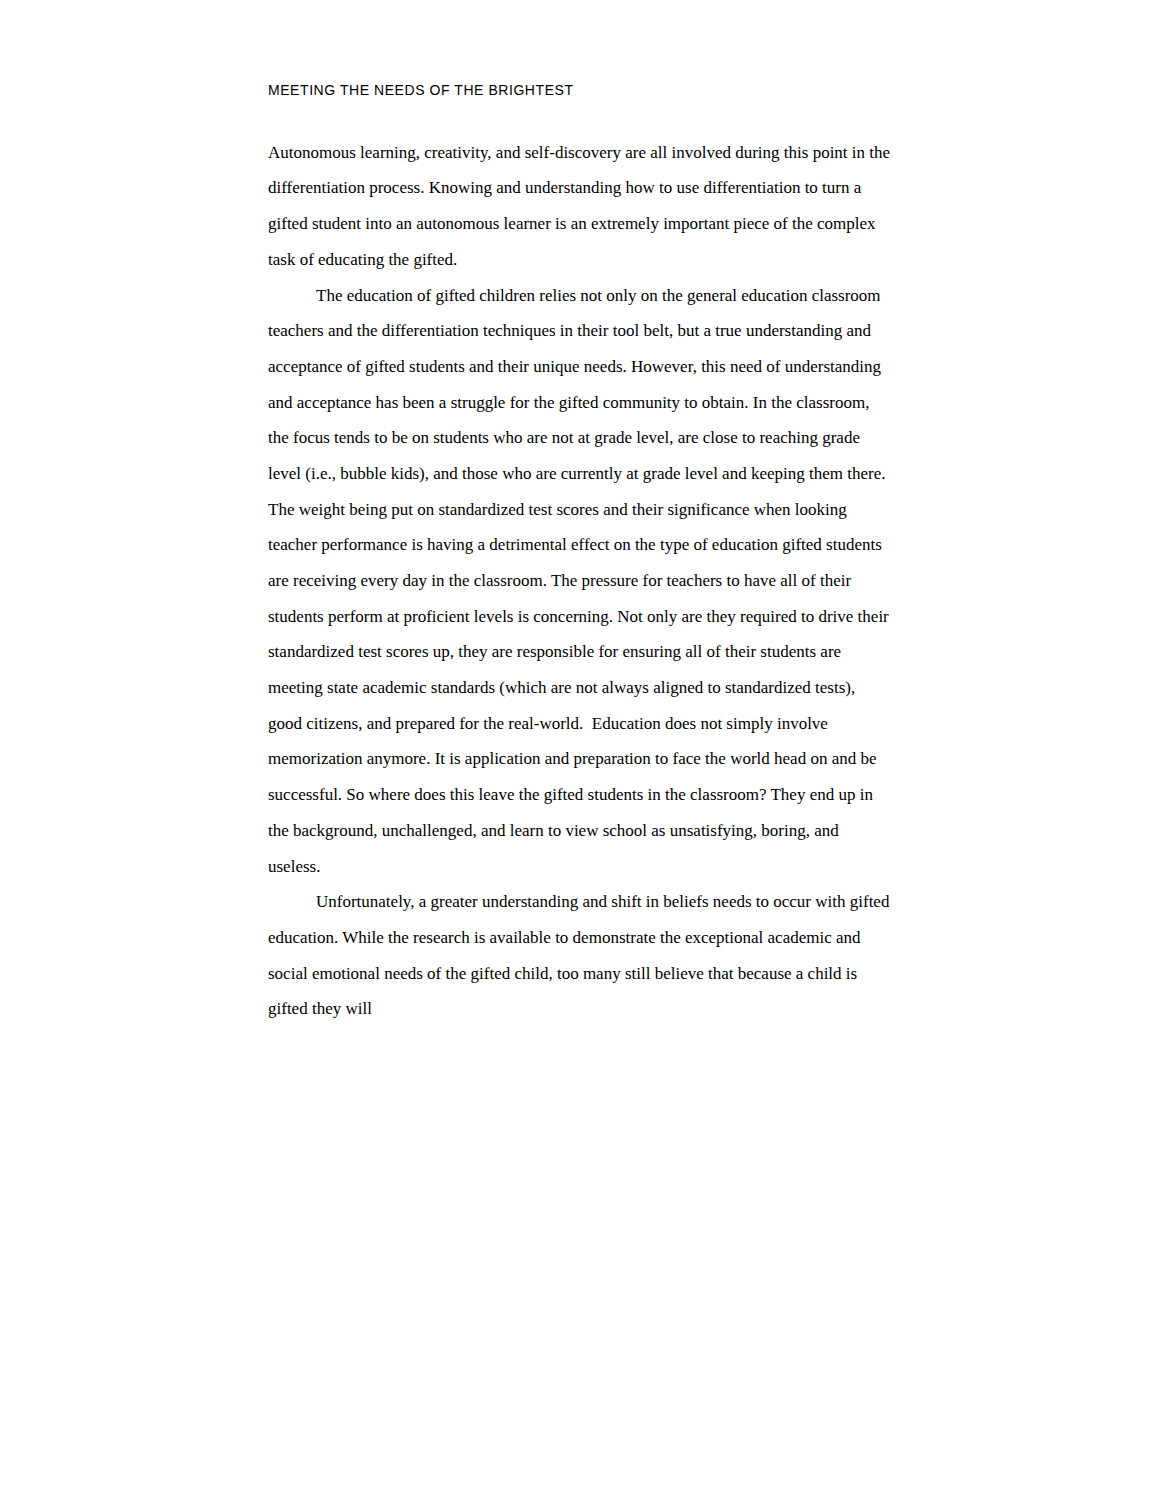Meeting the Needs of the Brightest
Autonomous learning, creativity, and self-discovery are all involved during this point in the differentiation process. Knowing and understanding how to use differentiation to turn a gifted student into an autonomous learner is an extremely important piece of the complex task of educating the gifted.
The education of gifted children relies not only on the general education classroom teachers and the differentiation techniques in their tool belt, but a true understanding and acceptance of gifted students and their unique needs. However, this need of understanding and acceptance has been a struggle for the gifted community to obtain. In the classroom, the focus tends to be on students who are not at grade level, are close to reaching grade level (i.e., bubble kids), and those who are currently at grade level and keeping them there. The weight being put on standardized test scores and their significance when looking teacher performance is having a detrimental effect on the type of education gifted students are receiving every day in the classroom. The pressure for teachers to have all of their students perform at proficient levels is concerning. Not only are they required to drive their standardized test scores up, they are responsible for ensuring all of their students are meeting state academic standards (which are not always aligned to standardized tests), good citizens, and prepared for the real-world. Education does not simply involve memorization anymore. It is application and preparation to face the world head on and be successful. So where does this leave the gifted students in the classroom? They end up in the background, unchallenged, and learn to view school as unsatisfying, boring, and useless.
Unfortunately, a greater understanding and shift in beliefs needs to occur with gifted education. While the research is available to demonstrate the exceptional academic and social emotional needs of the gifted child, too many still believe that because a child is gifted they will